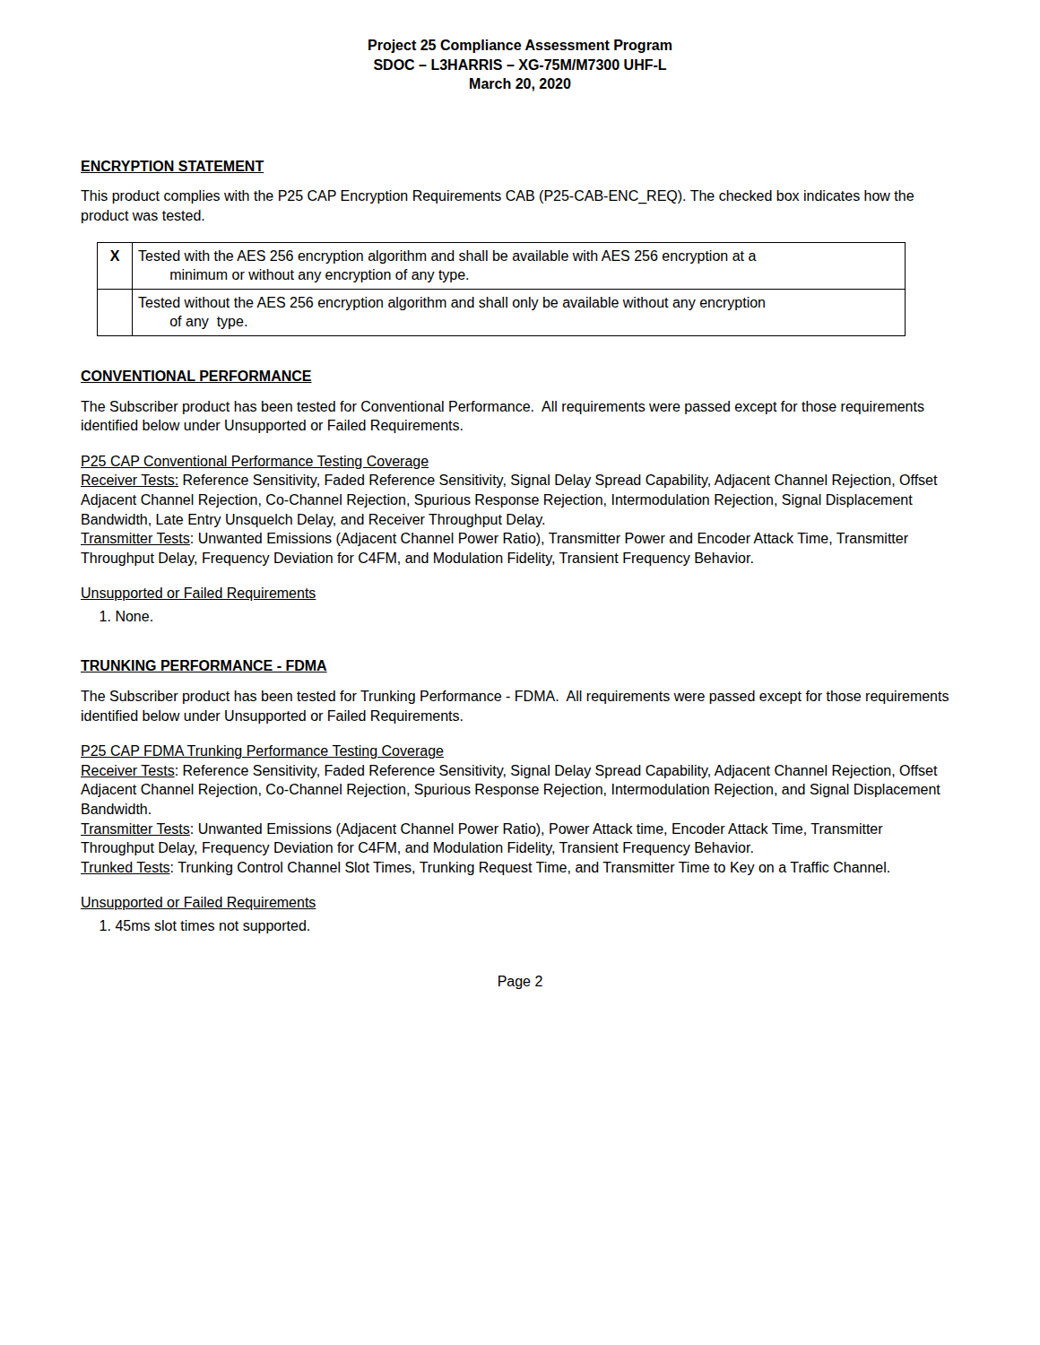Project 25 Compliance Assessment Program
SDOC – L3HARRIS – XG-75M/M7300 UHF-L
March 20, 2020
ENCRYPTION STATEMENT
This product complies with the P25 CAP Encryption Requirements CAB (P25-CAB-ENC_REQ). The checked box indicates how the product was tested.
| X | Tested with the AES 256 encryption algorithm and shall be available with AES 256 encryption at a minimum or without any encryption of any type. |
| | Tested without the AES 256 encryption algorithm and shall only be available without any encryption of any type. |
CONVENTIONAL PERFORMANCE
The Subscriber product has been tested for Conventional Performance. All requirements were passed except for those requirements identified below under Unsupported or Failed Requirements.
P25 CAP Conventional Performance Testing Coverage
Receiver Tests: Reference Sensitivity, Faded Reference Sensitivity, Signal Delay Spread Capability, Adjacent Channel Rejection, Offset Adjacent Channel Rejection, Co-Channel Rejection, Spurious Response Rejection, Intermodulation Rejection, Signal Displacement Bandwidth, Late Entry Unsquelch Delay, and Receiver Throughput Delay.
Transmitter Tests: Unwanted Emissions (Adjacent Channel Power Ratio), Transmitter Power and Encoder Attack Time, Transmitter Throughput Delay, Frequency Deviation for C4FM, and Modulation Fidelity, Transient Frequency Behavior.
Unsupported or Failed Requirements
None.
TRUNKING PERFORMANCE - FDMA
The Subscriber product has been tested for Trunking Performance - FDMA. All requirements were passed except for those requirements identified below under Unsupported or Failed Requirements.
P25 CAP FDMA Trunking Performance Testing Coverage
Receiver Tests: Reference Sensitivity, Faded Reference Sensitivity, Signal Delay Spread Capability, Adjacent Channel Rejection, Offset Adjacent Channel Rejection, Co-Channel Rejection, Spurious Response Rejection, Intermodulation Rejection, and Signal Displacement Bandwidth.
Transmitter Tests: Unwanted Emissions (Adjacent Channel Power Ratio), Power Attack time, Encoder Attack Time, Transmitter Throughput Delay, Frequency Deviation for C4FM, and Modulation Fidelity, Transient Frequency Behavior.
Trunked Tests: Trunking Control Channel Slot Times, Trunking Request Time, and Transmitter Time to Key on a Traffic Channel.
Unsupported or Failed Requirements
45ms slot times not supported.
Page 2